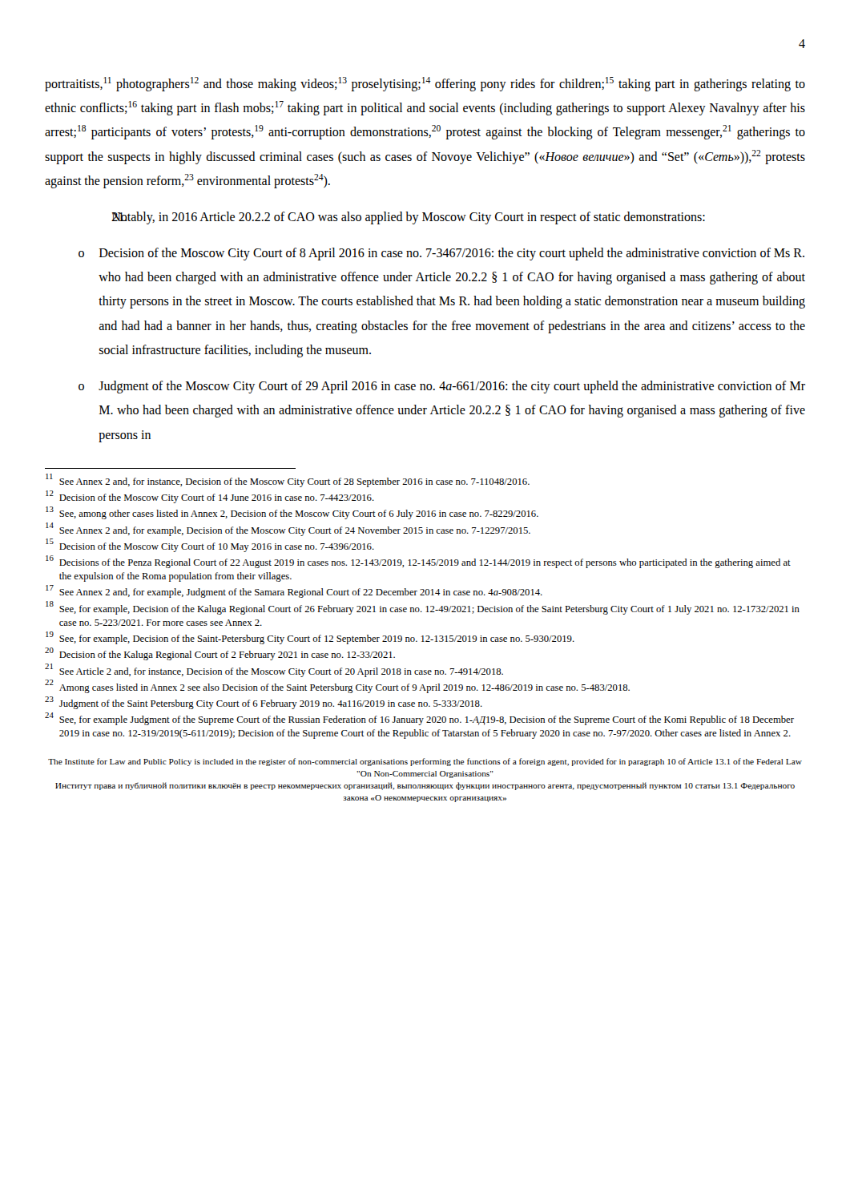4
portraitists,11 photographers12 and those making videos;13 proselytising;14 offering pony rides for children;15 taking part in gatherings relating to ethnic conflicts;16 taking part in flash mobs;17 taking part in political and social events (including gatherings to support Alexey Navalnyy after his arrest;18 participants of voters’ protests,19 anti-corruption demonstrations,20 protest against the blocking of Telegram messenger,21 gatherings to support the suspects in highly discussed criminal cases (such as cases of Novoye Velichiye” («Новое величие») and “Set” («Сеть»)),22 protests against the pension reform,23 environmental protests24).
21. Notably, in 2016 Article 20.2.2 of CAO was also applied by Moscow City Court in respect of static demonstrations:
Decision of the Moscow City Court of 8 April 2016 in case no. 7-3467/2016: the city court upheld the administrative conviction of Ms R. who had been charged with an administrative offence under Article 20.2.2 § 1 of CAO for having organised a mass gathering of about thirty persons in the street in Moscow. The courts established that Ms R. had been holding a static demonstration near a museum building and had had a banner in her hands, thus, creating obstacles for the free movement of pedestrians in the area and citizens’ access to the social infrastructure facilities, including the museum.
Judgment of the Moscow City Court of 29 April 2016 in case no. 4a-661/2016: the city court upheld the administrative conviction of Mr M. who had been charged with an administrative offence under Article 20.2.2 § 1 of CAO for having organised a mass gathering of five persons in
11 See Annex 2 and, for instance, Decision of the Moscow City Court of 28 September 2016 in case no. 7-11048/2016.
12 Decision of the Moscow City Court of 14 June 2016 in case no. 7-4423/2016.
13 See, among other cases listed in Annex 2, Decision of the Moscow City Court of 6 July 2016 in case no. 7-8229/2016.
14 See Annex 2 and, for example, Decision of the Moscow City Court of 24 November 2015 in case no. 7-12297/2015.
15 Decision of the Moscow City Court of 10 May 2016 in case no. 7-4396/2016.
16 Decisions of the Penza Regional Court of 22 August 2019 in cases nos. 12-143/2019, 12-145/2019 and 12-144/2019 in respect of persons who participated in the gathering aimed at the expulsion of the Roma population from their villages.
17 See Annex 2 and, for example, Judgment of the Samara Regional Court of 22 December 2014 in case no. 4a-908/2014.
18 See, for example, Decision of the Kaluga Regional Court of 26 February 2021 in case no. 12-49/2021; Decision of the Saint Petersburg City Court of 1 July 2021 no. 12-1732/2021 in case no. 5-223/2021. For more cases see Annex 2.
19 See, for example, Decision of the Saint-Petersburg City Court of 12 September 2019 no. 12-1315/2019 in case no. 5-930/2019.
20 Decision of the Kaluga Regional Court of 2 February 2021 in case no. 12-33/2021.
21 See Article 2 and, for instance, Decision of the Moscow City Court of 20 April 2018 in case no. 7-4914/2018.
22 Among cases listed in Annex 2 see also Decision of the Saint Petersburg City Court of 9 April 2019 no. 12-486/2019 in case no. 5-483/2018.
23 Judgment of the Saint Petersburg City Court of 6 February 2019 no. 4a116/2019 in case no. 5-333/2018.
24 See, for example Judgment of the Supreme Court of the Russian Federation of 16 January 2020 no. 1-АД19-8, Decision of the Supreme Court of the Komi Republic of 18 December 2019 in case no. 12-319/2019(5-611/2019); Decision of the Supreme Court of the Republic of Tatarstan of 5 February 2020 in case no. 7-97/2020. Other cases are listed in Annex 2.
The Institute for Law and Public Policy is included in the register of non-commercial organisations performing the functions of a foreign agent, provided for in paragraph 10 of Article 13.1 of the Federal Law "On Non-Commercial Organisations"
Институт права и публичной политики включён в реестр некоммерческих организаций, выполняющих функции иностранного агента, предусмотренный пунктом 10 статьи 13.1 Федерального закона «О некоммерческих организациях»